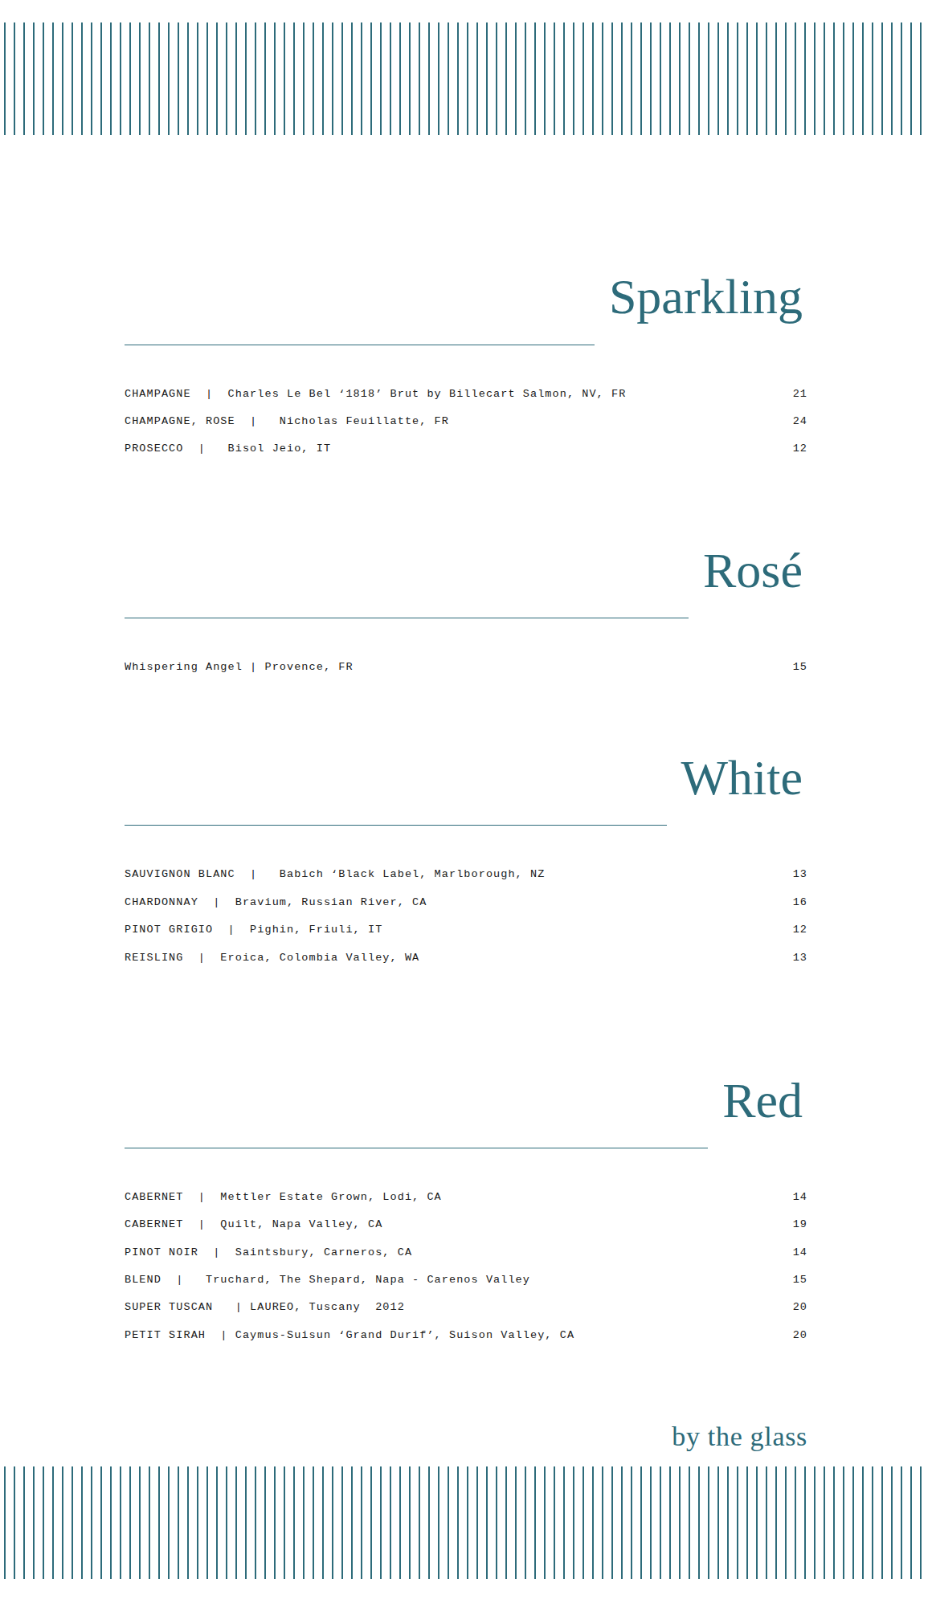Sparkling
CHAMPAGNE | Charles Le Bel ‘1818’ Brut by Billecart Salmon, NV, FR 21
CHAMPAGNE, ROSE | Nicholas Feuillatte, FR 24
PROSECCO | Bisol Jeio, IT 12
Rosé
Whispering Angel | Provence, FR 15
White
SAUVIGNON BLANC | Babich ‘Black Label, Marlborough, NZ 13
CHARDONNAY | Bravium, Russian River, CA 16
PINOT GRIGIO | Pighin, Friuli, IT 12
REISLING | Eroica, Colombia Valley, WA 13
Red
CABERNET | Mettler Estate Grown, Lodi, CA 14
CABERNET | Quilt, Napa Valley, CA 19
PINOT NOIR | Saintsbury, Carneros, CA 14
BLEND | Truchard, The Shepard, Napa - Carenos Valley 15
SUPER TUSCAN | LAUREO, Tuscany 2012 20
PETIT SIRAH | Caymus-Suisun ‘Grand Durif’, Suison Valley, CA 20
by the glass